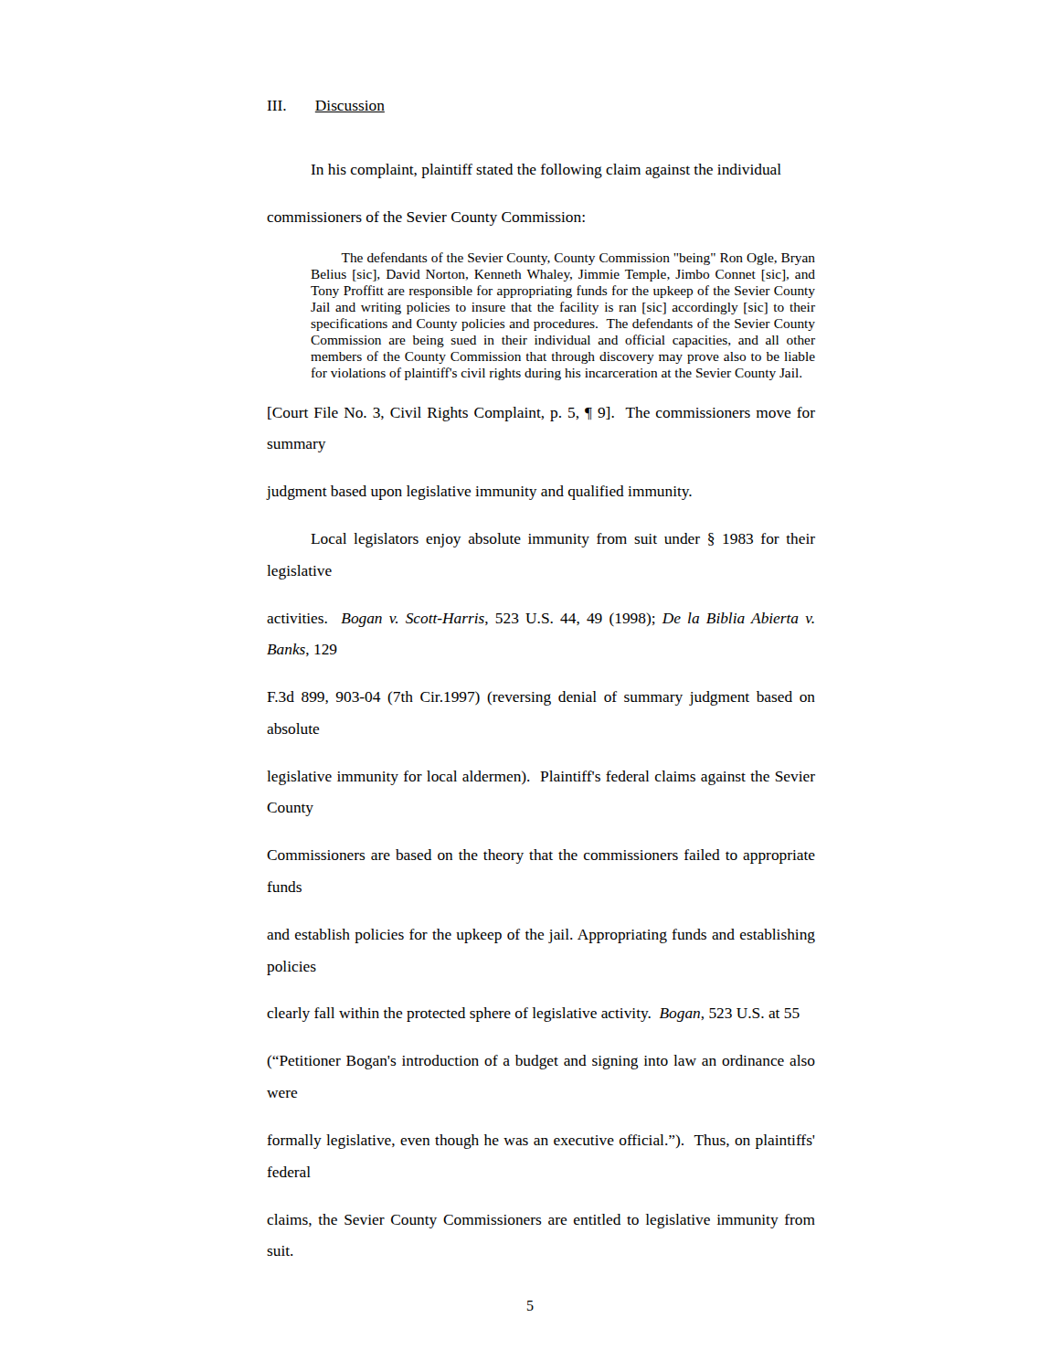III. Discussion
In his complaint, plaintiff stated the following claim against the individual
commissioners of the Sevier County Commission:
The defendants of the Sevier County, County Commission "being" Ron Ogle, Bryan Belius [sic], David Norton, Kenneth Whaley, Jimmie Temple, Jimbo Connet [sic], and Tony Proffitt are responsible for appropriating funds for the upkeep of the Sevier County Jail and writing policies to insure that the facility is ran [sic] accordingly [sic] to their specifications and County policies and procedures. The defendants of the Sevier County Commission are being sued in their individual and official capacities, and all other members of the County Commission that through discovery may prove also to be liable for violations of plaintiff's civil rights during his incarceration at the Sevier County Jail.
[Court File No. 3, Civil Rights Complaint, p. 5, ¶ 9]. The commissioners move for summary
judgment based upon legislative immunity and qualified immunity.
Local legislators enjoy absolute immunity from suit under § 1983 for their legislative
activities. Bogan v. Scott-Harris, 523 U.S. 44, 49 (1998); De la Biblia Abierta v. Banks, 129
F.3d 899, 903-04 (7th Cir.1997) (reversing denial of summary judgment based on absolute
legislative immunity for local aldermen). Plaintiff's federal claims against the Sevier County
Commissioners are based on the theory that the commissioners failed to appropriate funds
and establish policies for the upkeep of the jail. Appropriating funds and establishing policies
clearly fall within the protected sphere of legislative activity. Bogan, 523 U.S. at 55
(“Petitioner Bogan's introduction of a budget and signing into law an ordinance also were
formally legislative, even though he was an executive official.”). Thus, on plaintiffs' federal
claims, the Sevier County Commissioners are entitled to legislative immunity from suit.
5